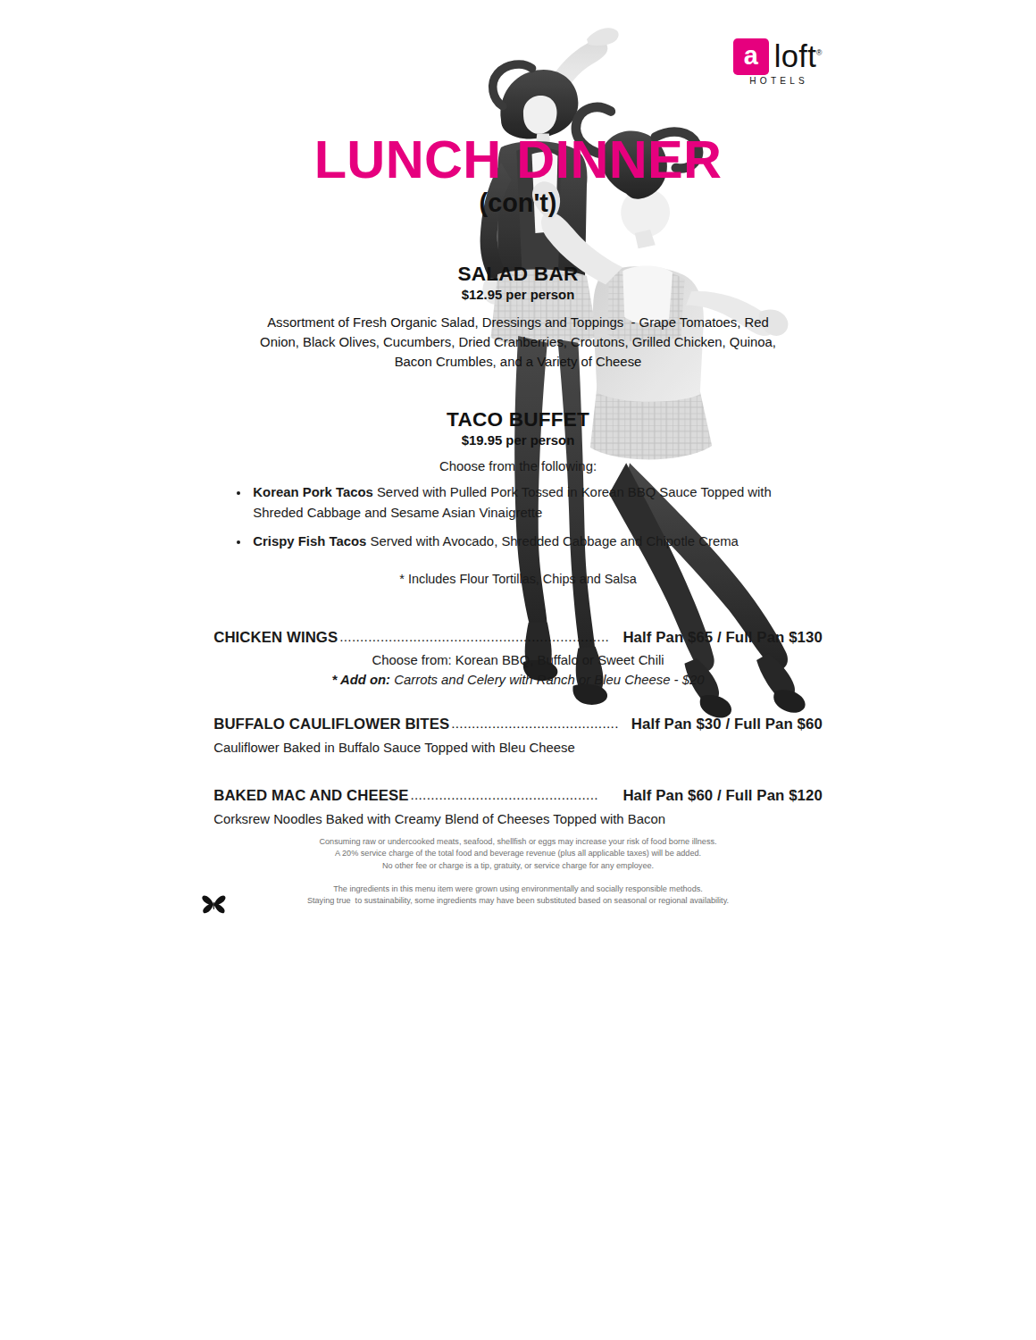loft®
HOTELS
LUNCH DINNER
(con't)
SALAD BAR
$12.95 per person
Assortment of Fresh Organic Salad, Dressings and Toppings - Grape Tomatoes, Red Onion, Black Olives, Cucumbers, Dried Cranberries, Croutons, Grilled Chicken, Quinoa, Bacon Crumbles, and a Variety of Cheese
TACO BUFFET
$19.95 per person
Choose from the following:
Korean Pork Tacos Served with Pulled Pork Tossed in Korean BBQ Sauce Topped with Shreded Cabbage and Sesame Asian Vinaigrette
Crispy Fish Tacos Served with Avocado, Shredded Cabbage and Chipotle Crema
* Includes Flour Tortillas, Chips and Salsa
CHICKEN WINGS .................................................................. Half Pan $65 / Full Pan $130
Choose from: Korean BBQ, Buffalo or Sweet Chili
* Add on: Carrots and Celery with Ranch or Bleu Cheese - $20
BUFFALO CAULIFLOWER BITES ......................................... Half Pan $30 / Full Pan $60
Cauliflower Baked in Buffalo Sauce Topped with Bleu Cheese
BAKED MAC AND CHEESE .............................................. Half Pan $60 / Full Pan $120
Corksrew Noodles Baked with Creamy Blend of Cheeses Topped with Bacon
Consuming raw or undercooked meats, seafood, shellfish or eggs may increase your risk of food borne illness.
A 20% service charge of the total food and beverage revenue (plus all applicable taxes) will be added.
No other fee or charge is a tip, gratuity, or service charge for any employee.
The ingredients in this menu item were grown using environmentally and socially responsible methods.
Staying true to sustainability, some ingredients may have been substituted based on seasonal or regional availability.